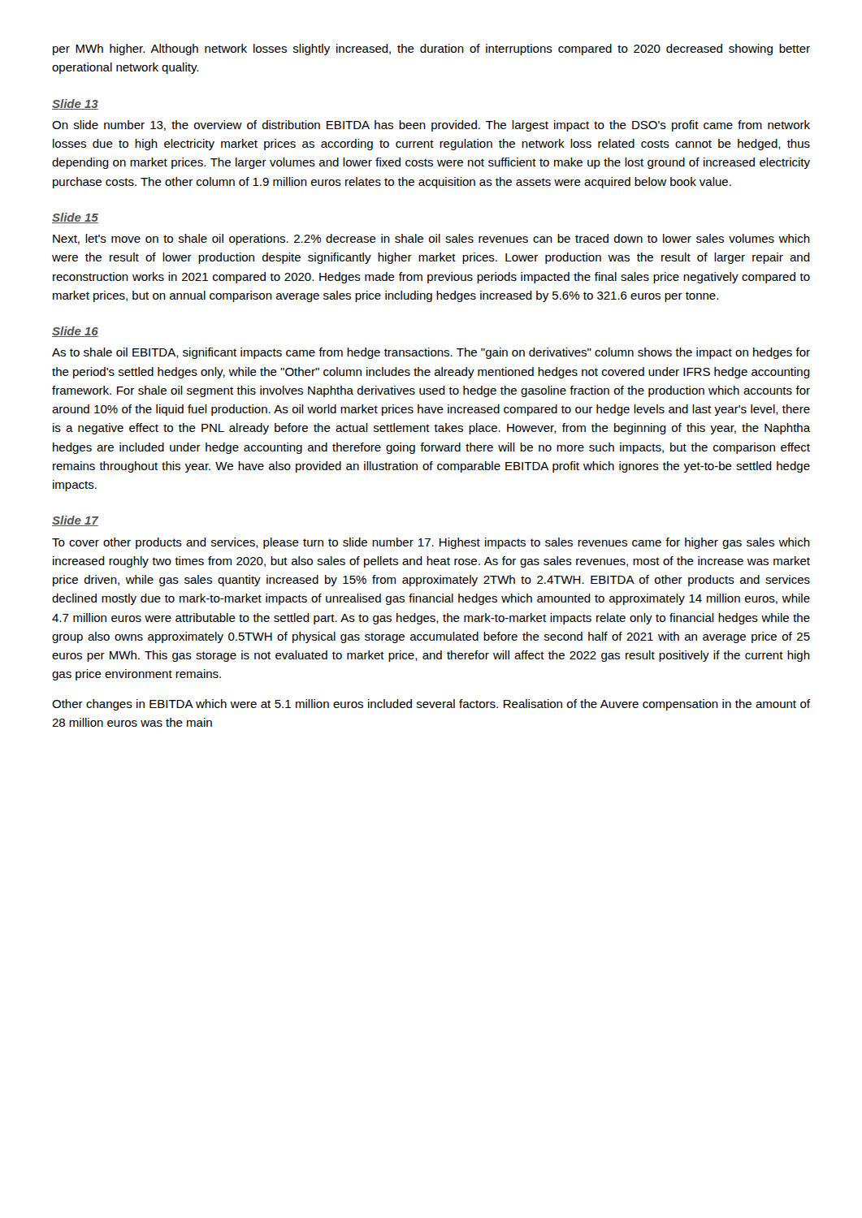per MWh higher. Although network losses slightly increased, the duration of interruptions compared to 2020 decreased showing better operational network quality.
Slide 13
On slide number 13, the overview of distribution EBITDA has been provided. The largest impact to the DSO's profit came from network losses due to high electricity market prices as according to current regulation the network loss related costs cannot be hedged, thus depending on market prices. The larger volumes and lower fixed costs were not sufficient to make up the lost ground of increased electricity purchase costs. The other column of 1.9 million euros relates to the acquisition as the assets were acquired below book value.
Slide 15
Next, let's move on to shale oil operations. 2.2% decrease in shale oil sales revenues can be traced down to lower sales volumes which were the result of lower production despite significantly higher market prices. Lower production was the result of larger repair and reconstruction works in 2021 compared to 2020. Hedges made from previous periods impacted the final sales price negatively compared to market prices, but on annual comparison average sales price including hedges increased by 5.6% to 321.6 euros per tonne.
Slide 16
As to shale oil EBITDA, significant impacts came from hedge transactions. The "gain on derivatives" column shows the impact on hedges for the period's settled hedges only, while the "Other" column includes the already mentioned hedges not covered under IFRS hedge accounting framework. For shale oil segment this involves Naphtha derivatives used to hedge the gasoline fraction of the production which accounts for around 10% of the liquid fuel production. As oil world market prices have increased compared to our hedge levels and last year's level, there is a negative effect to the PNL already before the actual settlement takes place. However, from the beginning of this year, the Naphtha hedges are included under hedge accounting and therefore going forward there will be no more such impacts, but the comparison effect remains throughout this year. We have also provided an illustration of comparable EBITDA profit which ignores the yet-to-be settled hedge impacts.
Slide 17
To cover other products and services, please turn to slide number 17. Highest impacts to sales revenues came for higher gas sales which increased roughly two times from 2020, but also sales of pellets and heat rose. As for gas sales revenues, most of the increase was market price driven, while gas sales quantity increased by 15% from approximately 2TWh to 2.4TWH. EBITDA of other products and services declined mostly due to mark-to-market impacts of unrealised gas financial hedges which amounted to approximately 14 million euros, while 4.7 million euros were attributable to the settled part. As to gas hedges, the mark-to-market impacts relate only to financial hedges while the group also owns approximately 0.5TWH of physical gas storage accumulated before the second half of 2021 with an average price of 25 euros per MWh. This gas storage is not evaluated to market price, and therefor will affect the 2022 gas result positively if the current high gas price environment remains.
Other changes in EBITDA which were at 5.1 million euros included several factors. Realisation of the Auvere compensation in the amount of 28 million euros was the main